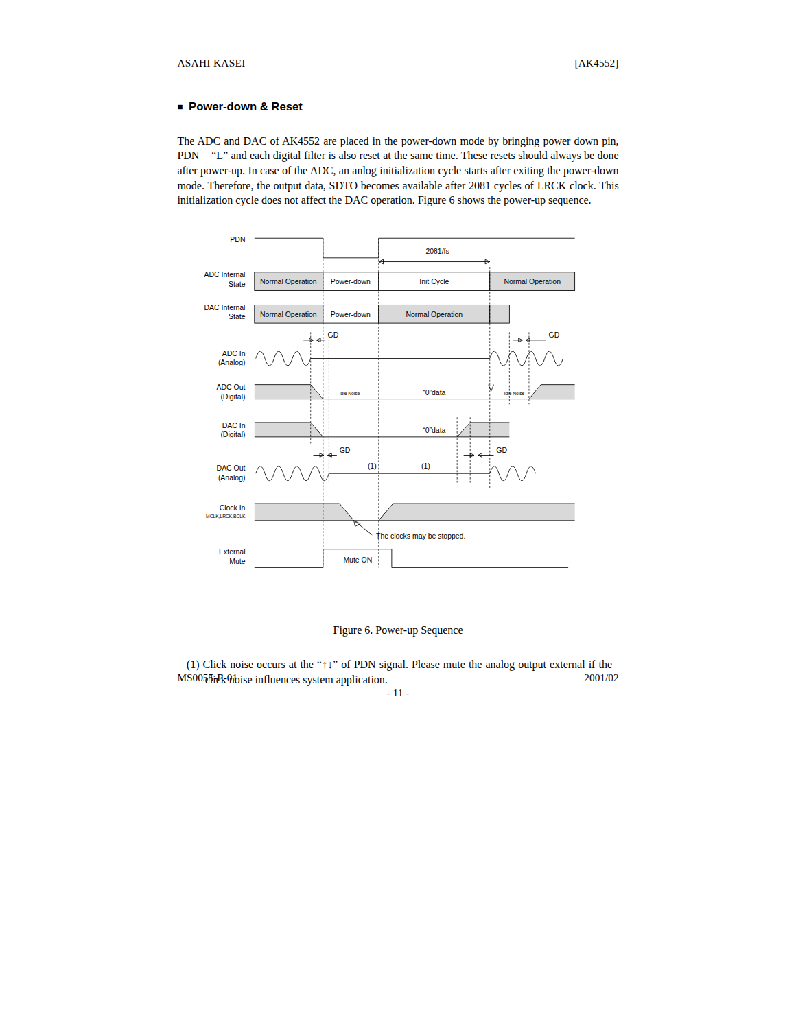ASAHI KASEI
[AK4552]
Power-down & Reset
The ADC and DAC of AK4552 are placed in the power-down mode by bringing power down pin, PDN = “L” and each digital filter is also reset at the same time. These resets should always be done after power-up. In case of the ADC, an anlog initialization cycle starts after exiting the power-down mode. Therefore, the output data, SDTO becomes available after 2081 cycles of LRCK clock. This initialization cycle does not affect the DAC operation. Figure 6 shows the power-up sequence.
PDN 2081/fs ADC Internal State Normal Operation Power-down Init Cycle Normal Operation DAC Internal State Normal Operation Power-down Normal Operation ADC In (Analog) GD GD ADC Out (Digital) Idle Noise “0”data Idle Noise DAC In (Digital) “0”data DAC Out (Analog) GD (1) (1) GD Clock In MCLK,LRCK,BCLK The clocks may be stopped. External Mute Mute ON
Figure 6. Power-up Sequence
(1) Click noise occurs at the “↑↓” of PDN signal. Please mute the analog output external if the click noise influences system application.
MS0055-E-01
2001/02
- 11 -